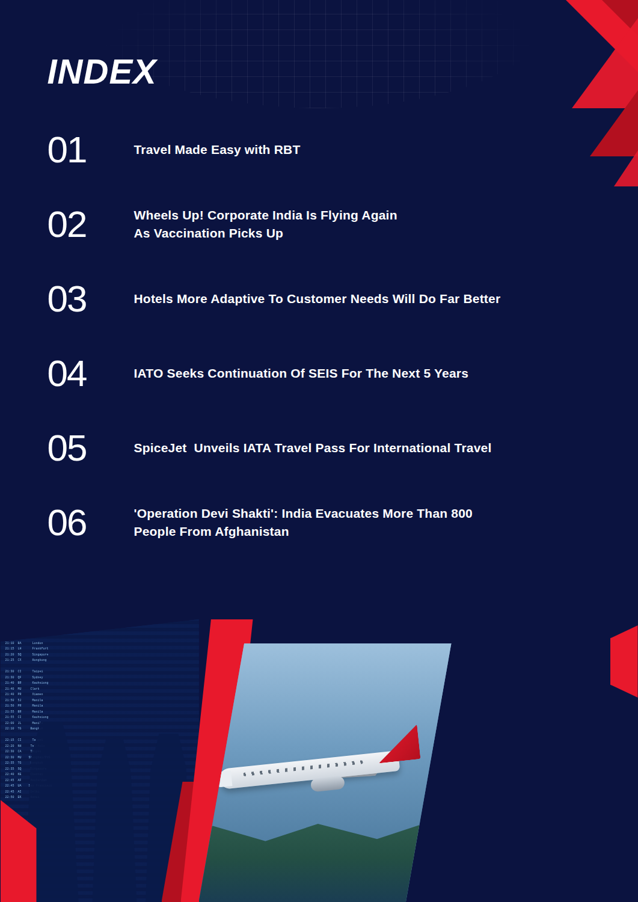INDEX
01 Travel Made Easy with RBT
02 Wheels Up! Corporate India Is Flying Again
As Vaccination Picks Up
03 Hotels More Adaptive To Customer Needs Will Do Far Better
04 IATO Seeks Continuation Of SEIS For The Next 5 Years
05 SpiceJet Unveils IATA Travel Pass For International Travel
06 'Operation Devi Shakti': India Evacuates More Than 800
People From Afghanistan
Time Flight 21:10 BA London 21:15 LH Frankfurt 21:20 SQ Singapore 21:25 CX Hongkong 21:30 CI Taipei 21:30 QF Sydney 21:40 BR Kaohsiung 21:40 MU Clark 21:40 PR Xiamen 21:50 5J Manila 21:50 PR Manila 21:55 BR Manila 21:55 CI Kaohsiung 22:00 JL Manila 22:10 TG Bangkok 22:15 CI Taipei 22:20 NH Tel Aviv 22:30 CA Taipei 22:30 MU Shanghai/PVG 22:35 TG Bangkok 22:35 SQ Singapore 22:40 KE Chennai 22:45 AF Amsterdam 22:45 UA San Francisco 22:45 AI Delhi 22:50 EK Hanoi